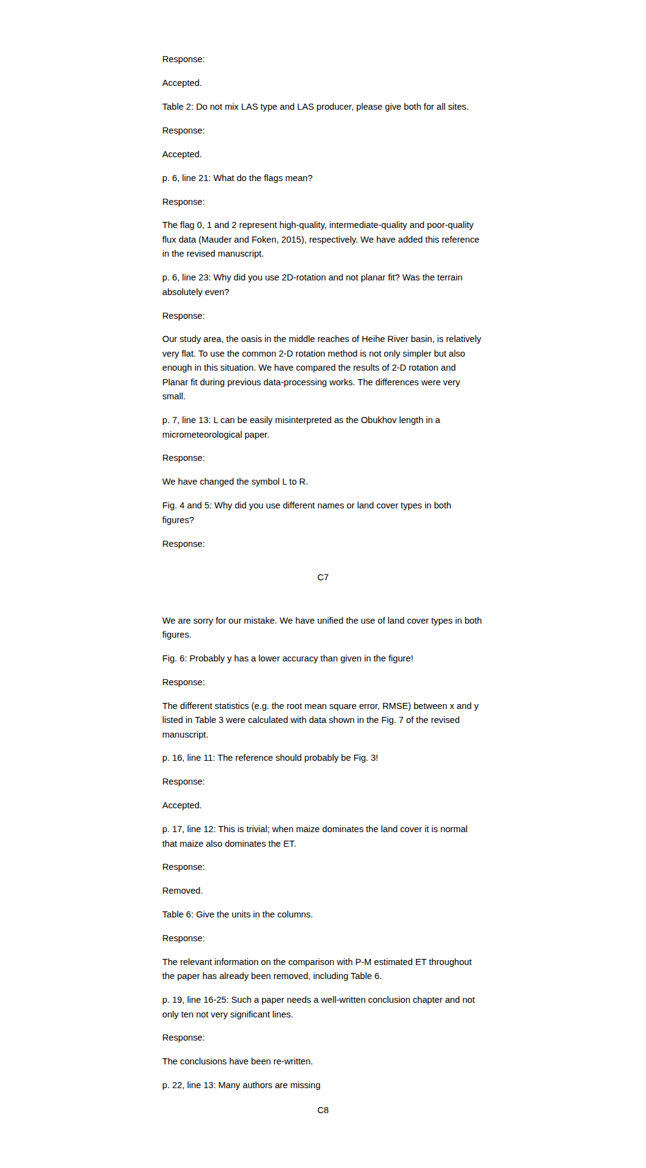Response:
Accepted.
Table 2: Do not mix LAS type and LAS producer, please give both for all sites.
Response:
Accepted.
p. 6, line 21: What do the flags mean?
Response:
The flag 0, 1 and 2 represent high-quality, intermediate-quality and poor-quality flux data (Mauder and Foken, 2015), respectively. We have added this reference in the revised manuscript.
p. 6, line 23: Why did you use 2D-rotation and not planar fit? Was the terrain absolutely even?
Response:
Our study area, the oasis in the middle reaches of Heihe River basin, is relatively very flat. To use the common 2-D rotation method is not only simpler but also enough in this situation. We have compared the results of 2-D rotation and Planar fit during previous data-processing works. The differences were very small.
p. 7, line 13: L can be easily misinterpreted as the Obukhov length in a micrometeorological paper.
Response:
We have changed the symbol L to R.
Fig. 4 and 5: Why did you use different names or land cover types in both figures?
Response:
C7
We are sorry for our mistake. We have unified the use of land cover types in both figures.
Fig. 6: Probably y has a lower accuracy than given in the figure!
Response:
The different statistics (e.g. the root mean square error, RMSE) between x and y listed in Table 3 were calculated with data shown in the Fig. 7 of the revised manuscript.
p. 16, line 11: The reference should probably be Fig. 3!
Response:
Accepted.
p. 17, line 12: This is trivial; when maize dominates the land cover it is normal that maize also dominates the ET.
Response:
Removed.
Table 6: Give the units in the columns.
Response:
The relevant information on the comparison with P-M estimated ET throughout the paper has already been removed, including Table 6.
p. 19, line 16-25: Such a paper needs a well-written conclusion chapter and not only ten not very significant lines.
Response:
The conclusions have been re-written.
p. 22, line 13: Many authors are missing
C8